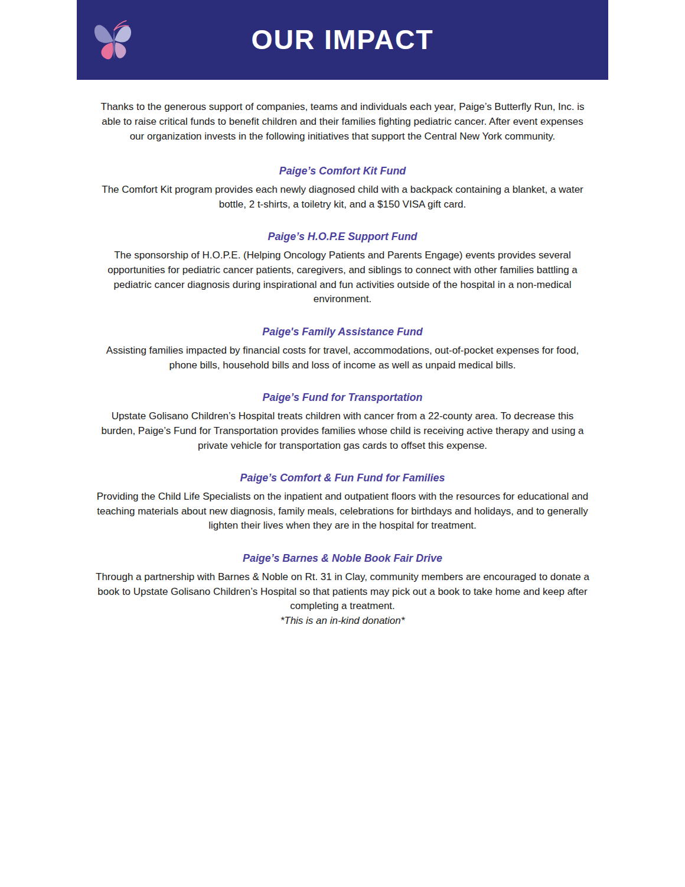OUR IMPACT
Thanks to the generous support of companies, teams and individuals each year, Paige’s Butterfly Run, Inc. is able to raise critical funds to benefit children and their families fighting pediatric cancer. After event expenses our organization invests in the following initiatives that support the Central New York community.
Paige’s Comfort Kit Fund
The Comfort Kit program provides each newly diagnosed child with a backpack containing a blanket, a water bottle, 2 t-shirts, a toiletry kit, and a $150 VISA gift card.
Paige’s H.O.P.E Support Fund
The sponsorship of H.O.P.E. (Helping Oncology Patients and Parents Engage) events provides several opportunities for pediatric cancer patients, caregivers, and siblings to connect with other families battling a pediatric cancer diagnosis during inspirational and fun activities outside of the hospital in a non-medical environment.
Paige's Family Assistance Fund
Assisting families impacted by financial costs for travel, accommodations, out-of-pocket expenses for food, phone bills, household bills and loss of income as well as unpaid medical bills.
Paige’s Fund for Transportation
Upstate Golisano Children’s Hospital treats children with cancer from a 22-county area. To decrease this burden, Paige’s Fund for Transportation provides families whose child is receiving active therapy and using a private vehicle for transportation gas cards to offset this expense.
Paige’s Comfort & Fun Fund for Families
Providing the Child Life Specialists on the inpatient and outpatient floors with the resources for educational and teaching materials about new diagnosis, family meals, celebrations for birthdays and holidays, and to generally lighten their lives when they are in the hospital for treatment.
Paige’s Barnes & Noble Book Fair Drive
Through a partnership with Barnes & Noble on Rt. 31 in Clay, community members are encouraged to donate a book to Upstate Golisano Children’s Hospital so that patients may pick out a book to take home and keep after completing a treatment.
*This is an in-kind donation*